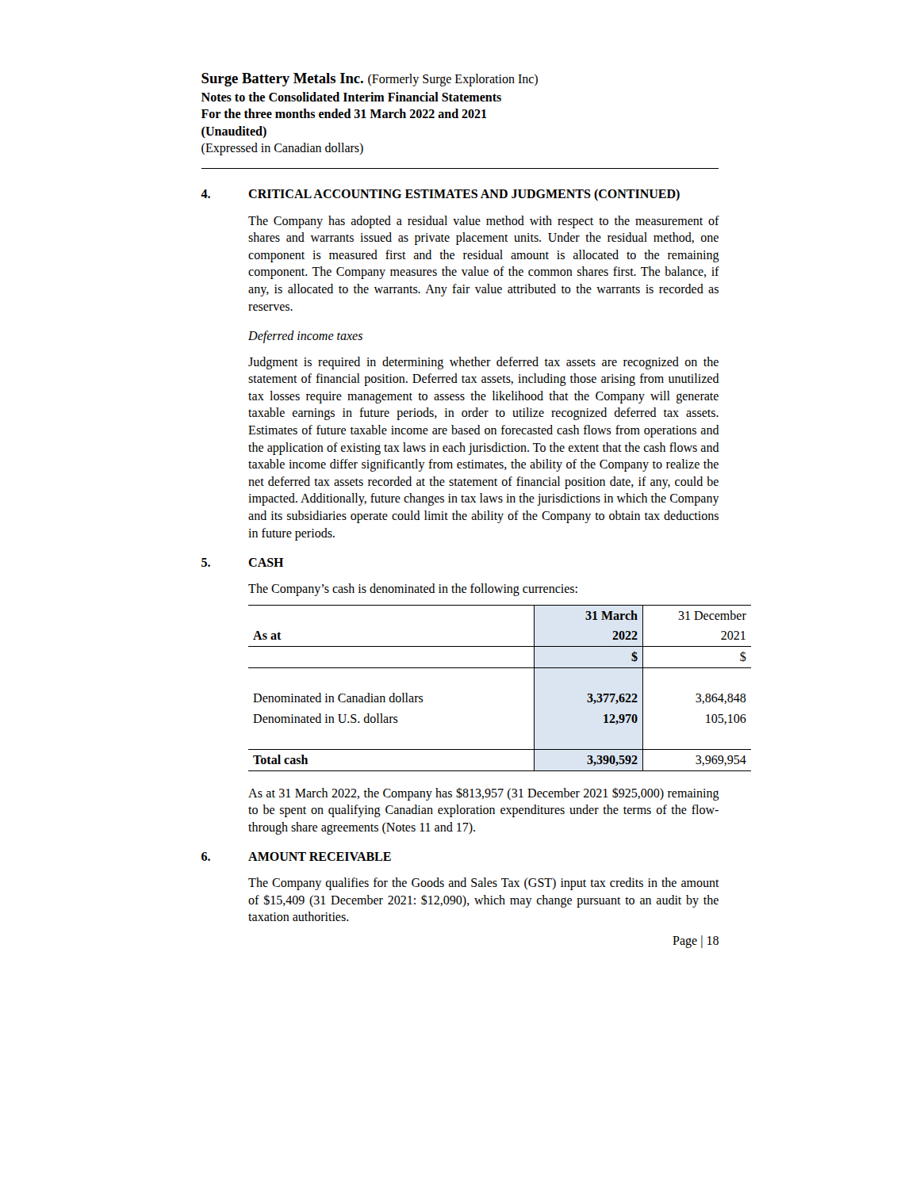Surge Battery Metals Inc. (Formerly Surge Exploration Inc)
Notes to the Consolidated Interim Financial Statements
For the three months ended 31 March 2022 and 2021
(Unaudited)
(Expressed in Canadian dollars)
4.
CRITICAL ACCOUNTING ESTIMATES AND JUDGMENTS (CONTINUED)
The Company has adopted a residual value method with respect to the measurement of shares and warrants issued as private placement units. Under the residual method, one component is measured first and the residual amount is allocated to the remaining component. The Company measures the value of the common shares first. The balance, if any, is allocated to the warrants. Any fair value attributed to the warrants is recorded as reserves.
Deferred income taxes
Judgment is required in determining whether deferred tax assets are recognized on the statement of financial position. Deferred tax assets, including those arising from unutilized tax losses require management to assess the likelihood that the Company will generate taxable earnings in future periods, in order to utilize recognized deferred tax assets. Estimates of future taxable income are based on forecasted cash flows from operations and the application of existing tax laws in each jurisdiction. To the extent that the cash flows and taxable income differ significantly from estimates, the ability of the Company to realize the net deferred tax assets recorded at the statement of financial position date, if any, could be impacted. Additionally, future changes in tax laws in the jurisdictions in which the Company and its subsidiaries operate could limit the ability of the Company to obtain tax deductions in future periods.
5.
CASH
The Company’s cash is denominated in the following currencies:
| | 31 March | 31 December |
| As at | 2022 | 2021 |
| | $ | $ |
| Denominated in Canadian dollars | 3,377,622 | 3,864,848 |
| Denominated in U.S. dollars | 12,970 | 105,106 |
| Total cash | 3,390,592 | 3,969,954 |
As at 31 March 2022, the Company has $813,957 (31 December 2021 $925,000) remaining to be spent on qualifying Canadian exploration expenditures under the terms of the flow-through share agreements (Notes 11 and 17).
6.
AMOUNT RECEIVABLE
The Company qualifies for the Goods and Sales Tax (GST) input tax credits in the amount of $15,409 (31 December 2021: $12,090), which may change pursuant to an audit by the taxation authorities.
Page | 18